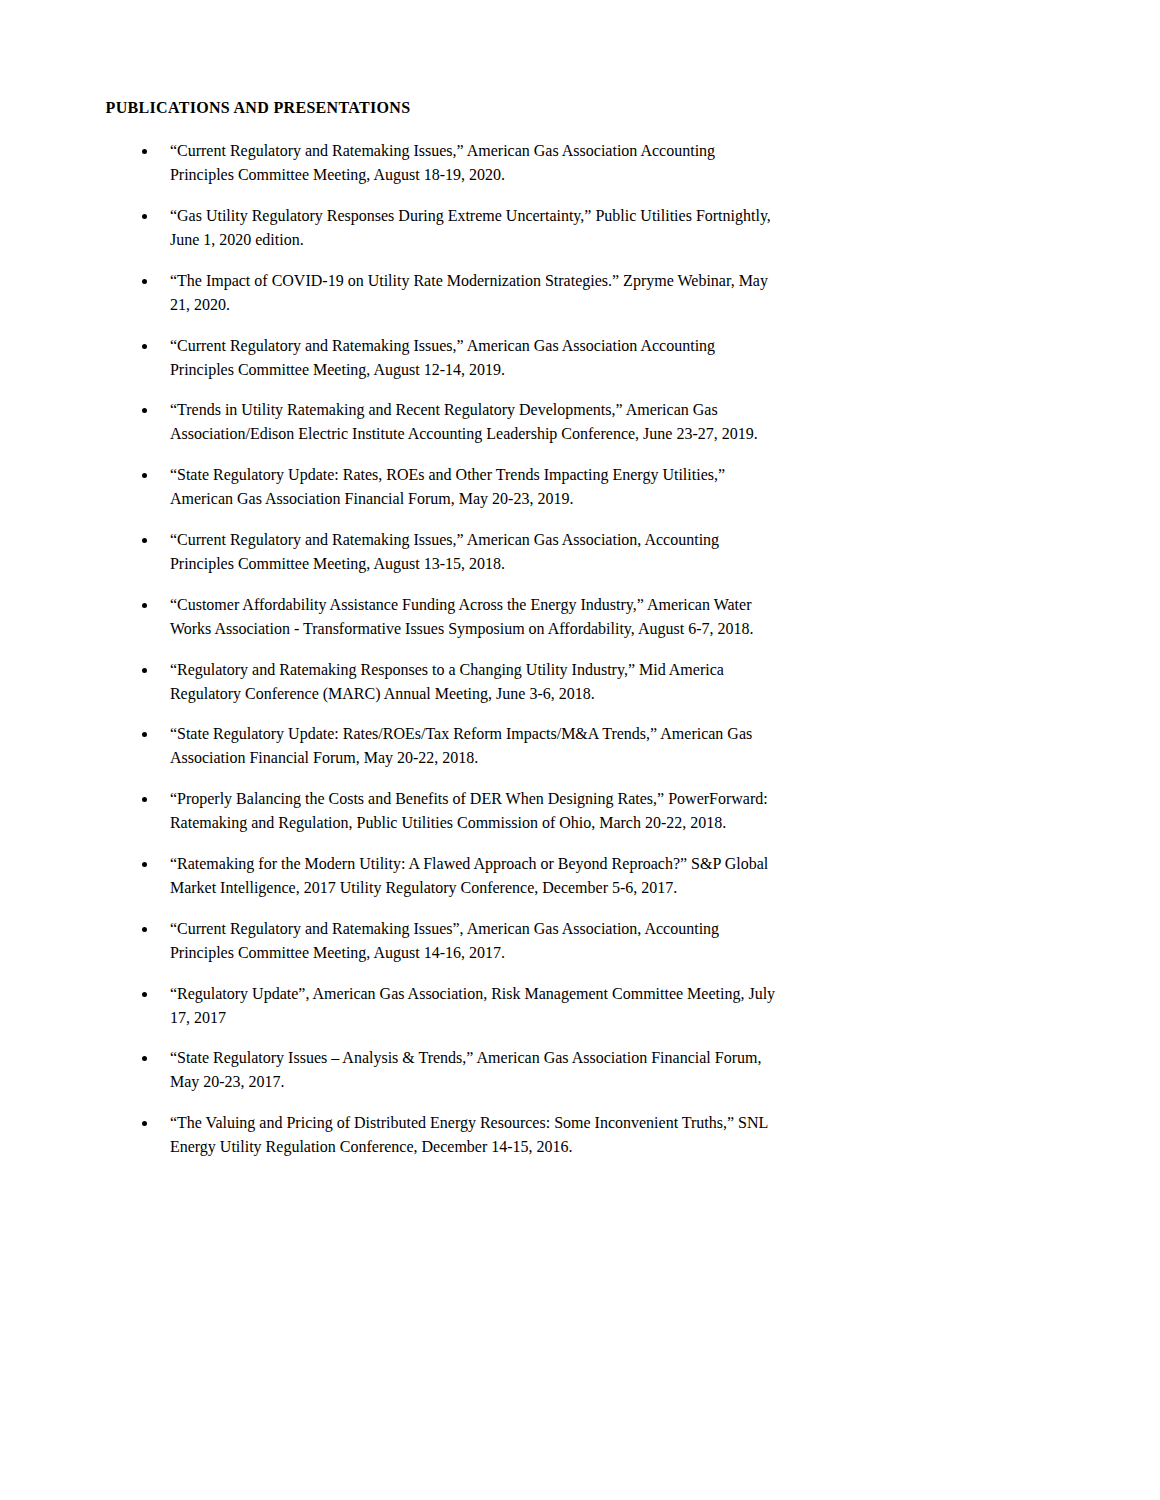PUBLICATIONS AND PRESENTATIONS
“Current Regulatory and Ratemaking Issues,” American Gas Association Accounting Principles Committee Meeting, August 18-19, 2020.
“Gas Utility Regulatory Responses During Extreme Uncertainty,” Public Utilities Fortnightly, June 1, 2020 edition.
“The Impact of COVID-19 on Utility Rate Modernization Strategies.” Zpryme Webinar, May 21, 2020.
“Current Regulatory and Ratemaking Issues,” American Gas Association Accounting Principles Committee Meeting, August 12-14, 2019.
“Trends in Utility Ratemaking and Recent Regulatory Developments,” American Gas Association/Edison Electric Institute Accounting Leadership Conference, June 23-27, 2019.
“State Regulatory Update: Rates, ROEs and Other Trends Impacting Energy Utilities,” American Gas Association Financial Forum, May 20-23, 2019.
“Current Regulatory and Ratemaking Issues,” American Gas Association, Accounting Principles Committee Meeting, August 13-15, 2018.
“Customer Affordability Assistance Funding Across the Energy Industry,” American Water Works Association - Transformative Issues Symposium on Affordability, August 6-7, 2018.
“Regulatory and Ratemaking Responses to a Changing Utility Industry,” Mid America Regulatory Conference (MARC) Annual Meeting, June 3-6, 2018.
“State Regulatory Update: Rates/ROEs/Tax Reform Impacts/M&A Trends,” American Gas Association Financial Forum, May 20-22, 2018.
“Properly Balancing the Costs and Benefits of DER When Designing Rates,” PowerForward: Ratemaking and Regulation, Public Utilities Commission of Ohio, March 20-22, 2018.
“Ratemaking for the Modern Utility: A Flawed Approach or Beyond Reproach?” S&P Global Market Intelligence, 2017 Utility Regulatory Conference, December 5-6, 2017.
“Current Regulatory and Ratemaking Issues”, American Gas Association, Accounting Principles Committee Meeting, August 14-16, 2017.
“Regulatory Update”, American Gas Association, Risk Management Committee Meeting, July 17, 2017
“State Regulatory Issues – Analysis & Trends,” American Gas Association Financial Forum, May 20-23, 2017.
“The Valuing and Pricing of Distributed Energy Resources: Some Inconvenient Truths,” SNL Energy Utility Regulation Conference, December 14-15, 2016.